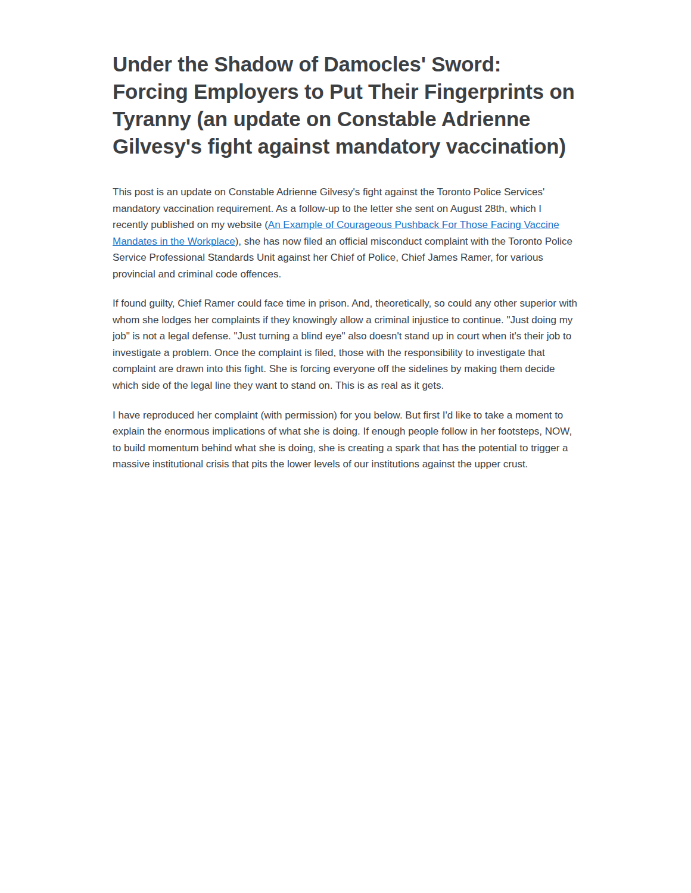Under the Shadow of Damocles' Sword: Forcing Employers to Put Their Fingerprints on Tyranny (an update on Constable Adrienne Gilvesy's fight against mandatory vaccination)
This post is an update on Constable Adrienne Gilvesy's fight against the Toronto Police Services' mandatory vaccination requirement. As a follow-up to the letter she sent on August 28th, which I recently published on my website (An Example of Courageous Pushback For Those Facing Vaccine Mandates in the Workplace), she has now filed an official misconduct complaint with the Toronto Police Service Professional Standards Unit against her Chief of Police, Chief James Ramer, for various provincial and criminal code offences.
If found guilty, Chief Ramer could face time in prison. And, theoretically, so could any other superior with whom she lodges her complaints if they knowingly allow a criminal injustice to continue. "Just doing my job" is not a legal defense. "Just turning a blind eye" also doesn't stand up in court when it's their job to investigate a problem. Once the complaint is filed, those with the responsibility to investigate that complaint are drawn into this fight. She is forcing everyone off the sidelines by making them decide which side of the legal line they want to stand on. This is as real as it gets.
I have reproduced her complaint (with permission) for you below. But first I'd like to take a moment to explain the enormous implications of what she is doing. If enough people follow in her footsteps, NOW, to build momentum behind what she is doing, she is creating a spark that has the potential to trigger a massive institutional crisis that pits the lower levels of our institutions against the upper crust.